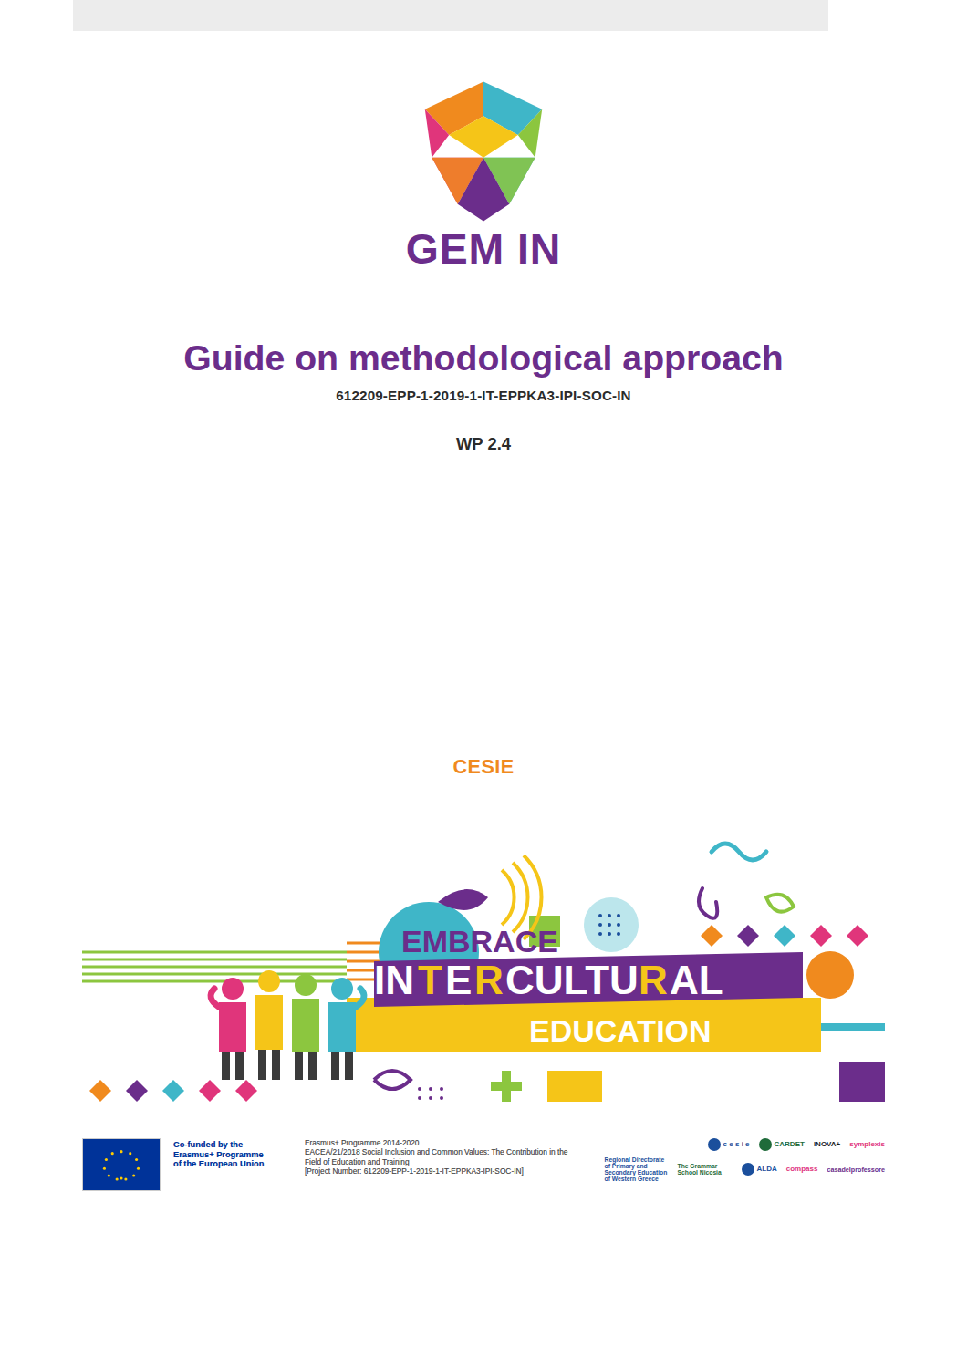GEM IN
Guide on methodological approach
612209-EPP-1-2019-1-IT-EPPKA3-IPI-SOC-IN
WP 2.4
CESIE
EMBRACE IN T E R CULTU R AL EDUCATION
Co-funded by the
Erasmus+ Programme
of the European Union Co-funded by the
Erasmus+ Programme
of the European Union
Erasmus+ Programme 2014-2020
EACEA/21/2018 Social Inclusion and Common Values: The Contribution in the Field of Education and Training
[Project Number: 612209-EPP-1-2019-1-IT-EPPKA3-IPI-SOC-IN]
Erasmus+ Programme 2014-2020
EACEA/21/2018 Social Inclusion and Common Values: The Contribution in the Field of Education and Training
[Project Number: 612209-EPP-1-2019-1-IT-EPPKA3-IPI-SOC-IN]
c e s i e CARDET INOVA+ symplexis
Regional Directorate of Primary and Secondary Education of Western Greece The Grammar School Nicosia ALDA compass casadelprofessore